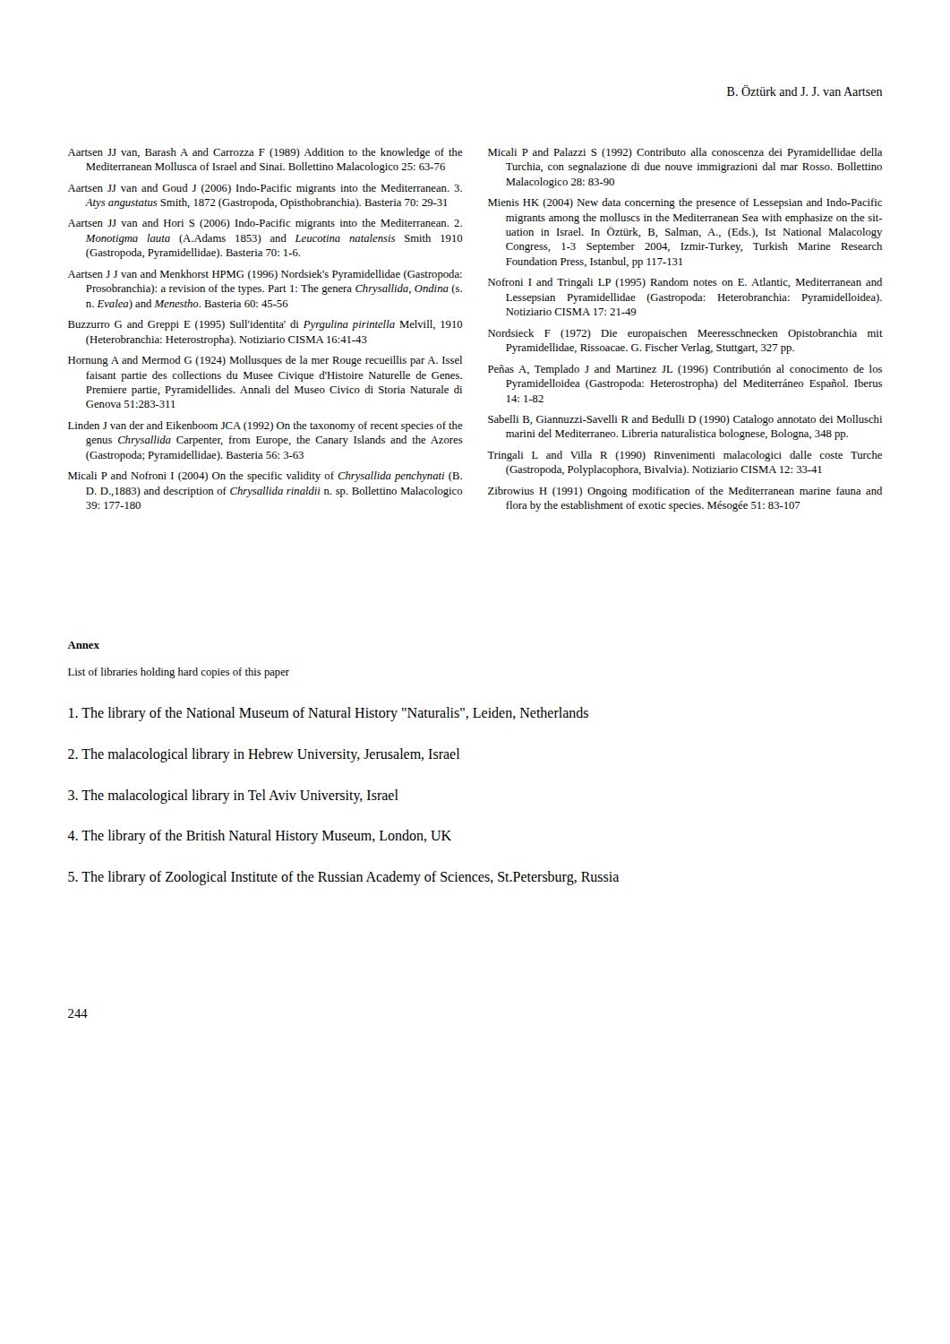B. Öztürk and J. J. van Aartsen
Aartsen JJ van, Barash A and Carrozza F (1989) Addition to the knowledge of the Mediterranean Mollusca of Israel and Sinai. Bollettino Malacologico 25: 63-76
Aartsen JJ van and Goud J (2006) Indo-Pacific migrants into the Mediterranean. 3. Atys angustatus Smith, 1872 (Gastropoda, Opisthobranchia). Basteria 70: 29-31
Aartsen JJ van and Hori S (2006) Indo-Pacific migrants into the Mediterranean. 2. Monotigma lauta (A.Adams 1853) and Leucotina natalensis Smith 1910 (Gastropoda, Pyramidellidae). Basteria 70: 1-6.
Aartsen J J van and Menkhorst HPMG (1996) Nordsiek's Pyramidellidae (Gastropoda: Prosobranchia): a revision of the types. Part 1: The genera Chrysallida, Ondina (s. n. Evalea) and Menestho. Basteria 60: 45-56
Buzzurro G and Greppi E (1995) Sull'identita' di Pyrgulina pirintella Melvill, 1910 (Heterobranchia: Heterostropha). Notiziario CISMA 16:41-43
Hornung A and Mermod G (1924) Mollusques de la mer Rouge recueillis par A. Issel faisant partie des collections du Musee Civique d'Histoire Naturelle de Genes. Premiere partie, Pyramidellides. Annali del Museo Civico di Storia Naturale di Genova 51:283-311
Linden J van der and Eikenboom JCA (1992) On the taxonomy of recent species of the genus Chrysallida Carpenter, from Europe, the Canary Islands and the Azores (Gastropoda; Pyramidellidae). Basteria 56: 3-63
Micali P and Nofroni I (2004) On the specific validity of Chrysallida penchynati (B. D. D.,1883) and description of Chrysallida rinaldii n. sp. Bollettino Malacologico 39: 177-180
Micali P and Palazzi S (1992) Contributo alla conoscenza dei Pyramidellidae della Turchia, con segnalazione di due nouve immigrazioni dal mar Rosso. Bollettino Malacologico 28: 83-90
Mienis HK (2004) New data concerning the presence of Lessepsian and Indo-Pacific migrants among the molluscs in the Mediterranean Sea with emphasize on the situation in Israel. In Öztürk, B, Salman, A., (Eds.), Ist National Malacology Congress, 1-3 September 2004, Izmir-Turkey, Turkish Marine Research Foundation Press, Istanbul, pp 117-131
Nofroni I and Tringali LP (1995) Random notes on E. Atlantic, Mediterranean and Lessepsian Pyramidellidae (Gastropoda: Heterobranchia: Pyramidelloidea). Notiziario CISMA 17: 21-49
Nordsieck F (1972) Die europaischen Meeresschnecken Opistobranchia mit Pyramidellidae, Rissoacae. G. Fischer Verlag, Stuttgart, 327 pp.
Peñas A, Templado J and Martinez JL (1996) Contributión al conocimento de los Pyramidelloidea (Gastropoda: Heterostropha) del Mediterráneo Español. Iberus 14: 1-82
Sabelli B, Giannuzzi-Savelli R and Bedulli D (1990) Catalogo annotato dei Molluschi marini del Mediterraneo. Libreria naturalistica bolognese, Bologna, 348 pp.
Tringali L and Villa R (1990) Rinvenimenti malacologici dalle coste Turche (Gastropoda, Polyplacophora, Bivalvia). Notiziario CISMA 12: 33-41
Zibrowius H (1991) Ongoing modification of the Mediterranean marine fauna and flora by the establishment of exotic species. Mésogée 51: 83-107
Annex
List of libraries holding hard copies of this paper
1. The library of the National Museum of Natural History "Naturalis", Leiden, Netherlands
2. The malacological library in Hebrew University, Jerusalem, Israel
3. The malacological library in Tel Aviv University, Israel
4. The library of the British Natural History Museum, London, UK
5. The library of Zoological Institute of the Russian Academy of Sciences, St.Petersburg, Russia
244